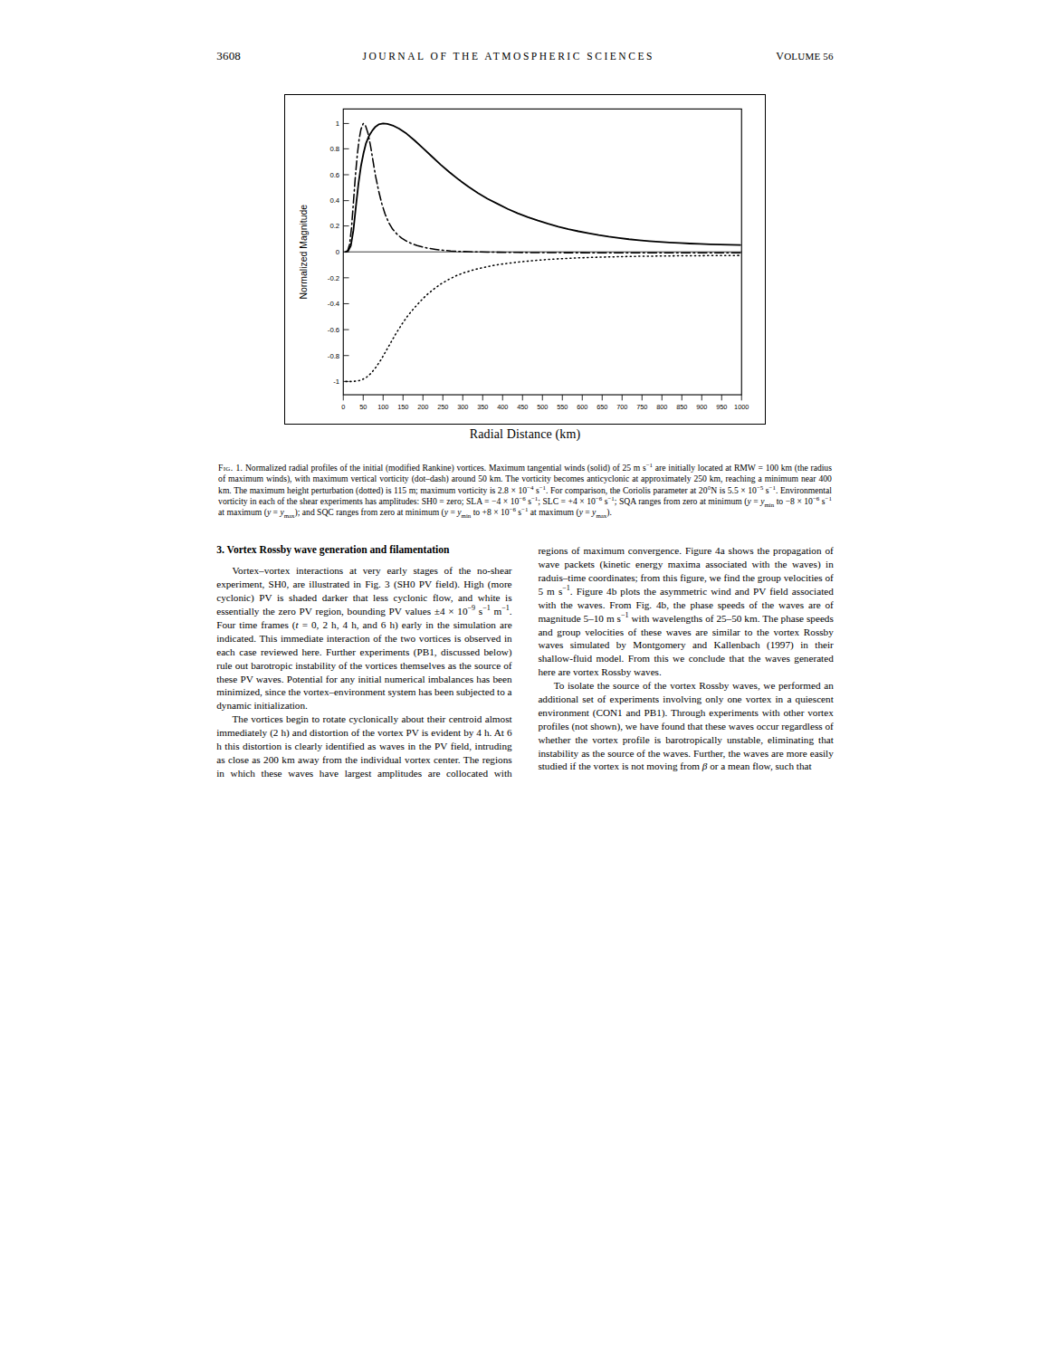3608
JOURNAL OF THE ATMOSPHERIC SCIENCES
VOLUME 56
1 0.8 0.6 0.4 0.2 0 -0.2 -0.4 -0.6 -0.8 -1 Normalized Magnitude 0 50 100 150 200 250 300 350 400 450 500 550 600 650 700 750 800 850 900 950 1000
Radial Distance (km)
Fig. 1. Normalized radial profiles of the initial (modified Rankine) vortices. Maximum tangential winds (solid) of 25 m s−1 are initially located at RMW = 100 km (the radius of maximum winds), with maximum vertical vorticity (dot–dash) around 50 km. The vorticity becomes anticyclonic at approximately 250 km, reaching a minimum near 400 km. The maximum height perturbation (dotted) is 115 m; maximum vorticity is 2.8 × 10−4 s−1. For comparison, the Coriolis parameter at 20°N is 5.5 × 10−5 s−1. Environmental vorticity in each of the shear experiments has amplitudes: SH0 = zero; SLA = −4 × 10−6 s−1; SLC = +4 × 10−6 s−1; SQA ranges from zero at minimum (y = ymin to −8 × 10−6 s−1 at maximum (y = ymax); and SQC ranges from zero at minimum (y = ymin to +8 × 10−6 s−1 at maximum (y = ymax).
3. Vortex Rossby wave generation and filamentation
Vortex–vortex interactions at very early stages of the no-shear experiment, SH0, are illustrated in Fig. 3 (SH0 PV field). High (more cyclonic) PV is shaded darker that less cyclonic flow, and white is essentially the zero PV region, bounding PV values ±4 × 10−9 s−1 m−1. Four time frames (t = 0, 2 h, 4 h, and 6 h) early in the simulation are indicated. This immediate interaction of the two vortices is observed in each case reviewed here. Further experiments (PB1, discussed below) rule out barotropic instability of the vortices themselves as the source of these PV waves. Potential for any initial numerical imbalances has been minimized, since the vortex–environment system has been subjected to a dynamic initialization.
The vortices begin to rotate cyclonically about their centroid almost immediately (2 h) and distortion of the vortex PV is evident by 4 h. At 6 h this distortion is clearly identified as waves in the PV field, intruding as close as 200 km away from the individual vortex center. The regions in which these waves have largest amplitudes are collocated with regions of maximum convergence. Figure 4a shows the propagation of wave packets (kinetic energy maxima associated with the waves) in raduis–time coordinates; from this figure, we find the group velocities of 5 m s−1. Figure 4b plots the asymmetric wind and PV field associated with the waves. From Fig. 4b, the phase speeds of the waves are of magnitude 5–10 m s−1 with wavelengths of 25–50 km. The phase speeds and group velocities of these waves are similar to the vortex Rossby waves simulated by Montgomery and Kallenbach (1997) in their shallow-fluid model. From this we conclude that the waves generated here are vortex Rossby waves.
To isolate the source of the vortex Rossby waves, we performed an additional set of experiments involving only one vortex in a quiescent environment (CON1 and PB1). Through experiments with other vortex profiles (not shown), we have found that these waves occur regardless of whether the vortex profile is barotropically unstable, eliminating that instability as the source of the waves. Further, the waves are more easily studied if the vortex is not moving from β or a mean flow, such that